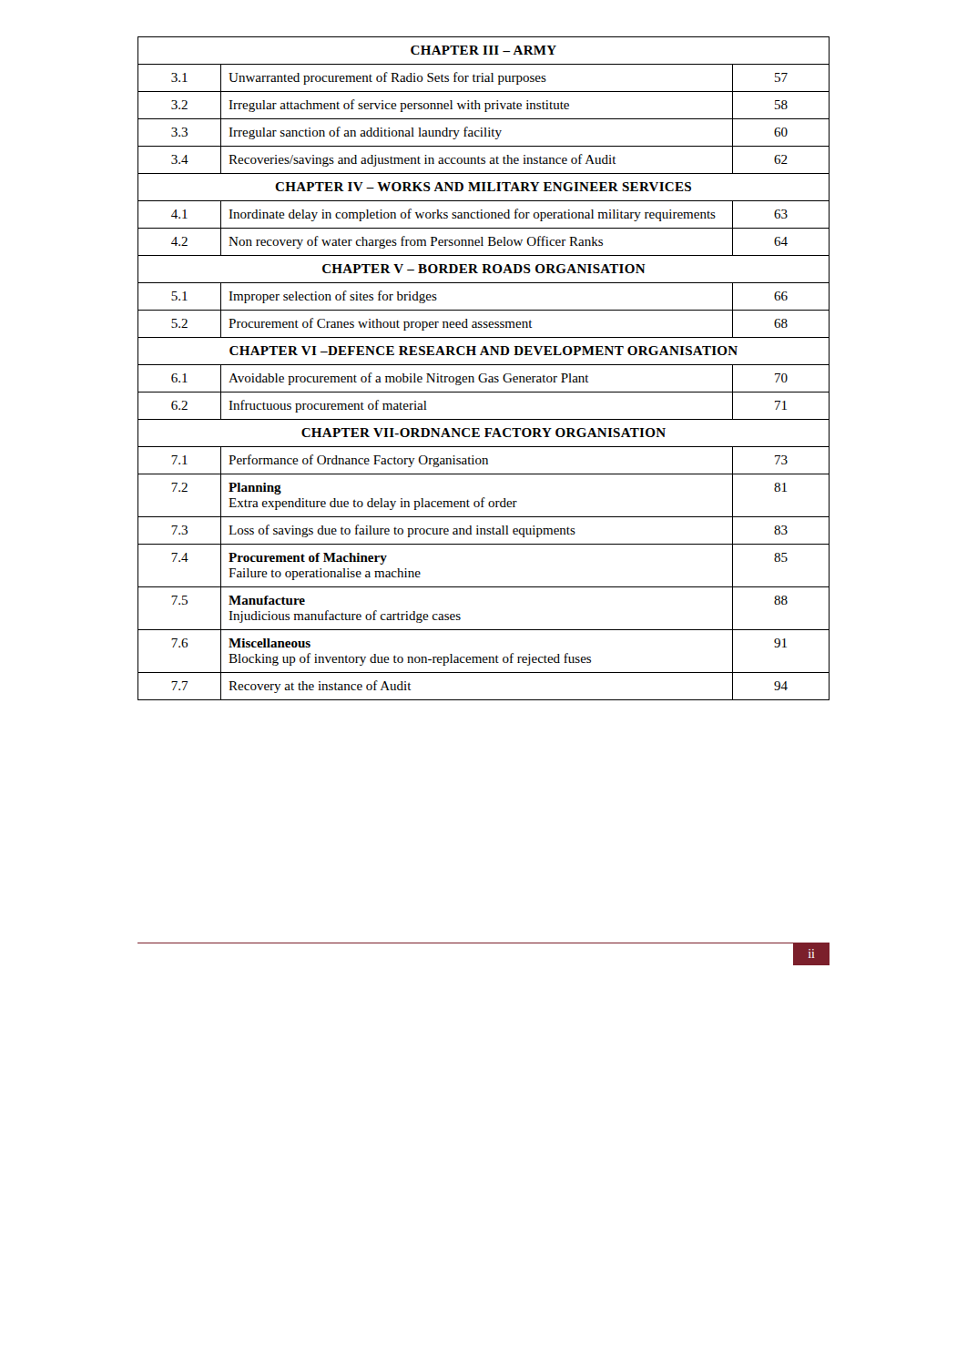| CHAPTER III – ARMY |
| 3.1 | Unwarranted procurement of Radio Sets for trial purposes | 57 |
| 3.2 | Irregular attachment of service personnel with private institute | 58 |
| 3.3 | Irregular sanction of an additional laundry facility | 60 |
| 3.4 | Recoveries/savings and adjustment in accounts at the instance of Audit | 62 |
| CHAPTER IV – WORKS AND MILITARY ENGINEER SERVICES |
| 4.1 | Inordinate delay in completion of works sanctioned for operational military requirements | 63 |
| 4.2 | Non recovery of water charges from Personnel Below Officer Ranks | 64 |
| CHAPTER V – BORDER ROADS ORGANISATION |
| 5.1 | Improper selection of sites for bridges | 66 |
| 5.2 | Procurement of Cranes without proper need assessment | 68 |
| CHAPTER VI –DEFENCE RESEARCH AND DEVELOPMENT ORGANISATION |
| 6.1 | Avoidable procurement of a mobile Nitrogen Gas Generator Plant | 70 |
| 6.2 | Infructuous procurement of material | 71 |
| CHAPTER VII-ORDNANCE FACTORY ORGANISATION |
| 7.1 | Performance of Ordnance Factory Organisation | 73 |
| 7.2 | Planning Extra expenditure due to delay in placement of order | 81 |
| 7.3 | Loss of savings due to failure to procure and install equipments | 83 |
| 7.4 | Procurement of Machinery Failure to operationalise a machine | 85 |
| 7.5 | Manufacture Injudicious manufacture of cartridge cases | 88 |
| 7.6 | Miscellaneous Blocking up of inventory due to non-replacement of rejected fuses | 91 |
| 7.7 | Recovery at the instance of Audit | 94 |
ii